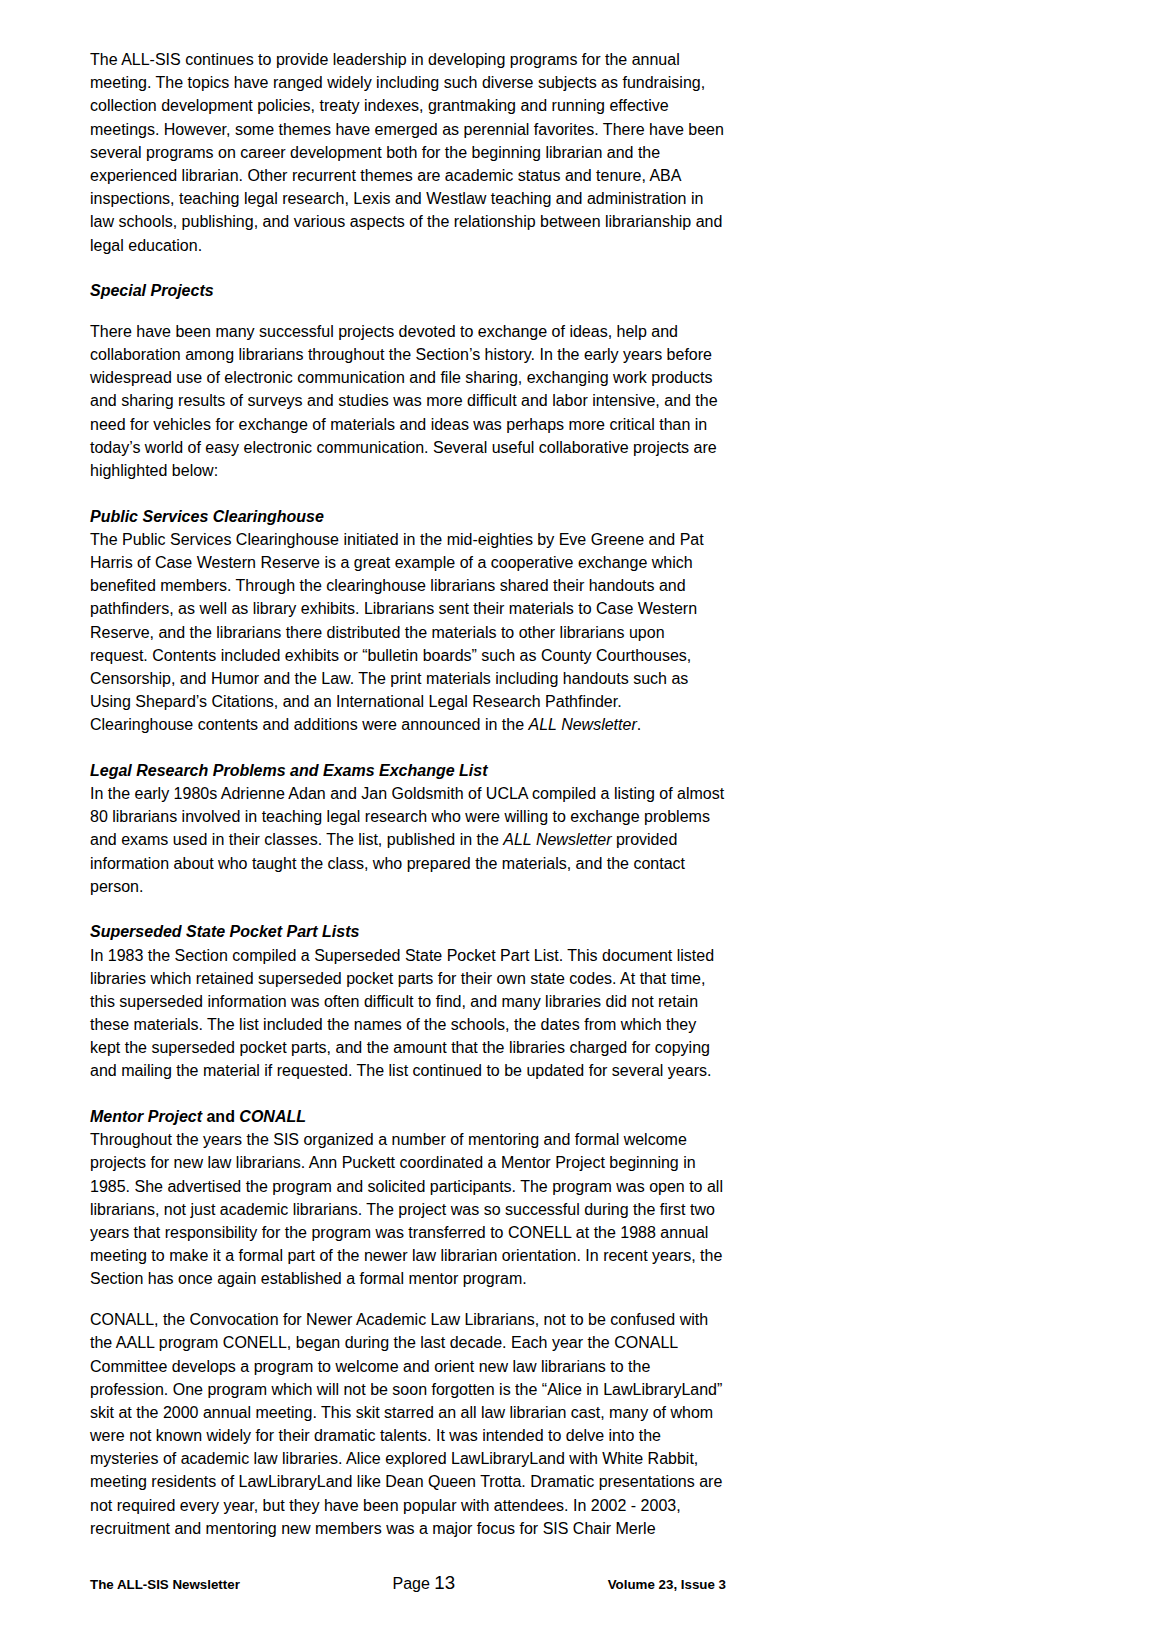The ALL-SIS continues to provide leadership in developing programs for the annual meeting. The topics have ranged widely including such diverse subjects as fundraising, collection development policies, treaty indexes, grantmaking and running effective meetings. However, some themes have emerged as perennial favorites. There have been several programs on career development both for the beginning librarian and the experienced librarian. Other recurrent themes are academic status and tenure, ABA inspections, teaching legal research, Lexis and Westlaw teaching and administration in law schools, publishing, and various aspects of the relationship between librarianship and legal education.
Special Projects
There have been many successful projects devoted to exchange of ideas, help and collaboration among librarians throughout the Section’s history. In the early years before widespread use of electronic communication and file sharing, exchanging work products and sharing results of surveys and studies was more difficult and labor intensive, and the need for vehicles for exchange of materials and ideas was perhaps more critical than in today’s world of easy electronic communication. Several useful collaborative projects are highlighted below:
Public Services Clearinghouse
The Public Services Clearinghouse initiated in the mid-eighties by Eve Greene and Pat Harris of Case Western Reserve is a great example of a cooperative exchange which benefited members. Through the clearinghouse librarians shared their handouts and pathfinders, as well as library exhibits. Librarians sent their materials to Case Western Reserve, and the librarians there distributed the materials to other librarians upon request. Contents included exhibits or “bulletin boards” such as County Courthouses, Censorship, and Humor and the Law. The print materials including handouts such as Using Shepard’s Citations, and an International Legal Research Pathfinder. Clearinghouse contents and additions were announced in the ALL Newsletter.
Legal Research Problems and Exams Exchange List
In the early 1980s Adrienne Adan and Jan Goldsmith of UCLA compiled a listing of almost 80 librarians involved in teaching legal research who were willing to exchange problems and exams used in their classes. The list, published in the ALL Newsletter provided information about who taught the class, who prepared the materials, and the contact person.
Superseded State Pocket Part Lists
In 1983 the Section compiled a Superseded State Pocket Part List. This document listed libraries which retained superseded pocket parts for their own state codes. At that time, this superseded information was often difficult to find, and many libraries did not retain these materials. The list included the names of the schools, the dates from which they kept the superseded pocket parts, and the amount that the libraries charged for copying and mailing the material if requested. The list continued to be updated for several years.
Mentor Project and CONALL
Throughout the years the SIS organized a number of mentoring and formal welcome projects for new law librarians. Ann Puckett coordinated a Mentor Project beginning in 1985. She advertised the program and solicited participants. The program was open to all librarians, not just academic librarians. The project was so successful during the first two years that responsibility for the program was transferred to CONELL at the 1988 annual meeting to make it a formal part of the newer law librarian orientation. In recent years, the Section has once again established a formal mentor program.
CONALL, the Convocation for Newer Academic Law Librarians, not to be confused with the AALL program CONELL, began during the last decade. Each year the CONALL Committee develops a program to welcome and orient new law librarians to the profession. One program which will not be soon forgotten is the “Alice in LawLibraryLand” skit at the 2000 annual meeting. This skit starred an all law librarian cast, many of whom were not known widely for their dramatic talents. It was intended to delve into the mysteries of academic law libraries. Alice explored LawLibraryLand with White Rabbit, meeting residents of LawLibraryLand like Dean Queen Trotta. Dramatic presentations are not required every year, but they have been popular with attendees. In 2002 - 2003, recruitment and mentoring new members was a major focus for SIS Chair Merle
The ALL-SIS Newsletter Page 13 Volume 23, Issue 3